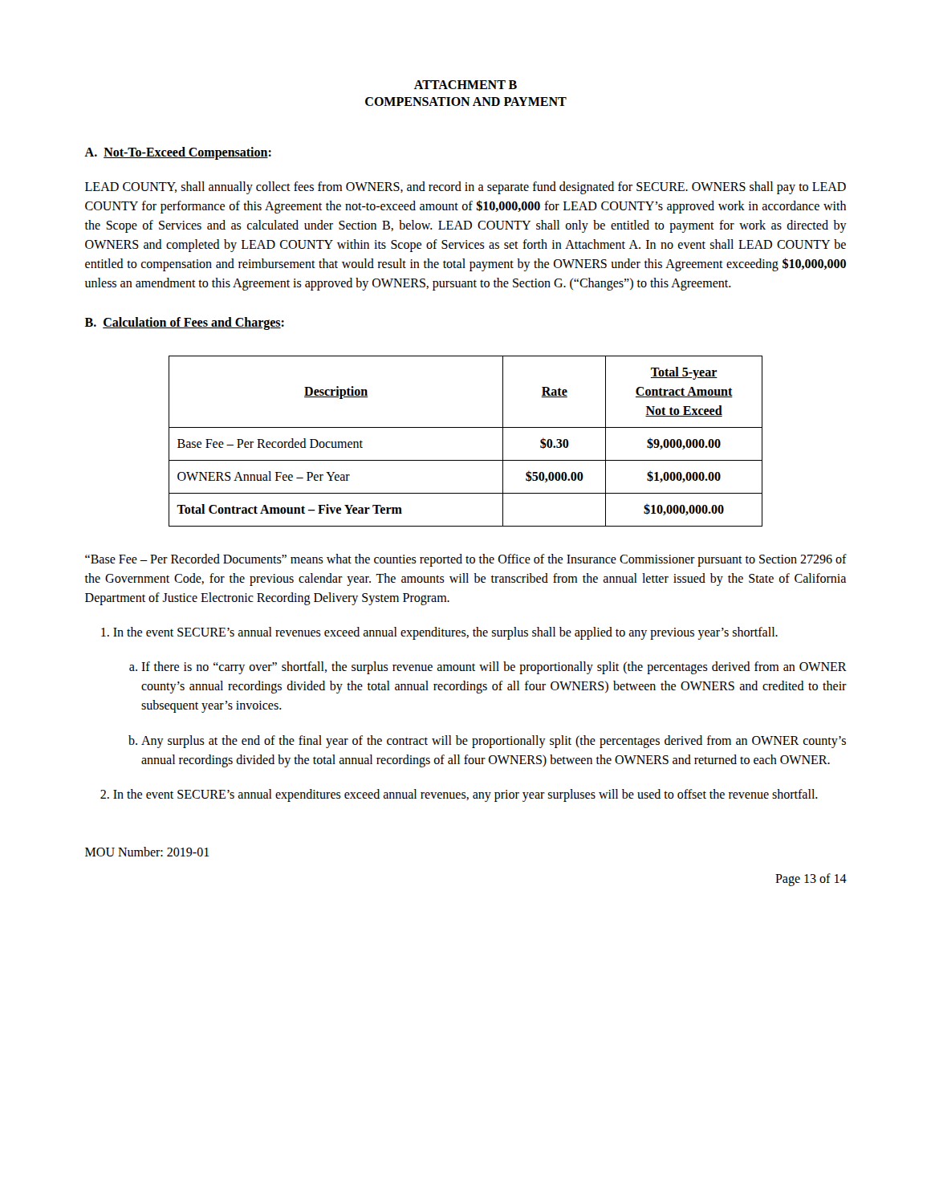ATTACHMENT B
COMPENSATION AND PAYMENT
A. Not-To-Exceed Compensation:
LEAD COUNTY, shall annually collect fees from OWNERS, and record in a separate fund designated for SECURE. OWNERS shall pay to LEAD COUNTY for performance of this Agreement the not-to-exceed amount of $10,000,000 for LEAD COUNTY’s approved work in accordance with the Scope of Services and as calculated under Section B, below. LEAD COUNTY shall only be entitled to payment for work as directed by OWNERS and completed by LEAD COUNTY within its Scope of Services as set forth in Attachment A. In no event shall LEAD COUNTY be entitled to compensation and reimbursement that would result in the total payment by the OWNERS under this Agreement exceeding $10,000,000 unless an amendment to this Agreement is approved by OWNERS, pursuant to the Section G. (“Changes”) to this Agreement.
B. Calculation of Fees and Charges:
| Description | Rate | Total 5-year Contract Amount Not to Exceed |
| --- | --- | --- |
| Base Fee – Per Recorded Document | $0.30 | $9,000,000.00 |
| OWNERS Annual Fee – Per Year | $50,000.00 | $1,000,000.00 |
| Total Contract Amount – Five Year Term | | $10,000,000.00 |
“Base Fee – Per Recorded Documents” means what the counties reported to the Office of the Insurance Commissioner pursuant to Section 27296 of the Government Code, for the previous calendar year. The amounts will be transcribed from the annual letter issued by the State of California Department of Justice Electronic Recording Delivery System Program.
In the event SECURE’s annual revenues exceed annual expenditures, the surplus shall be applied to any previous year’s shortfall.
If there is no “carry over” shortfall, the surplus revenue amount will be proportionally split (the percentages derived from an OWNER county’s annual recordings divided by the total annual recordings of all four OWNERS) between the OWNERS and credited to their subsequent year’s invoices.
Any surplus at the end of the final year of the contract will be proportionally split (the percentages derived from an OWNER county’s annual recordings divided by the total annual recordings of all four OWNERS) between the OWNERS and returned to each OWNER.
In the event SECURE’s annual expenditures exceed annual revenues, any prior year surpluses will be used to offset the revenue shortfall.
MOU Number: 2019-01
Page 13 of 14